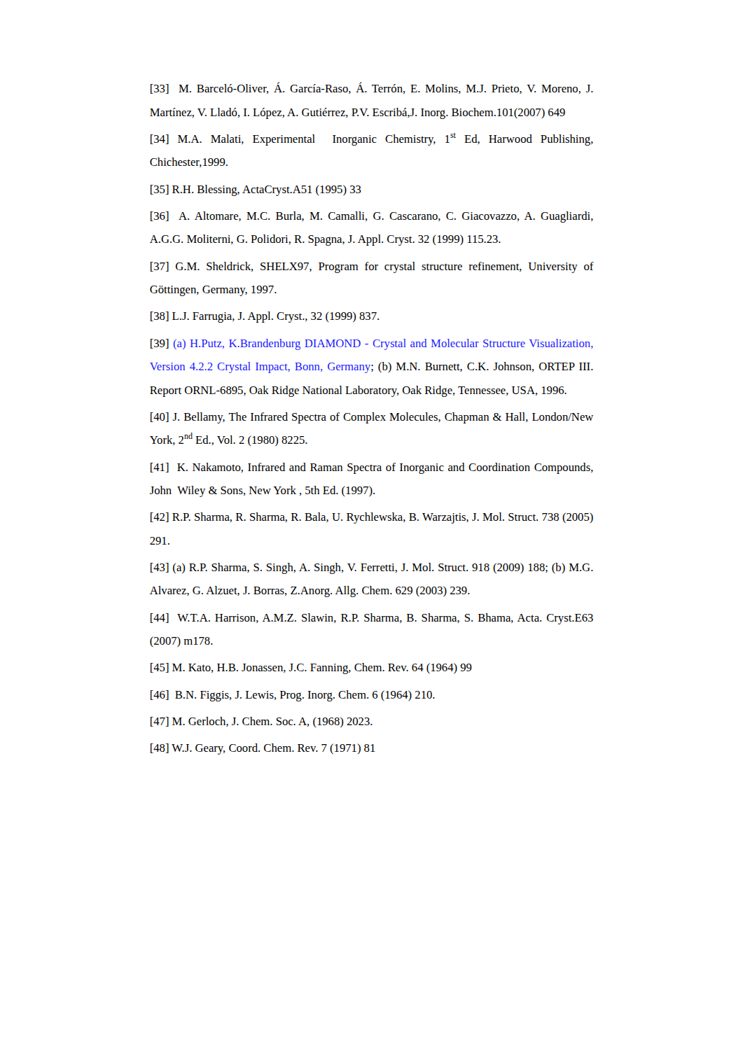[33] M. Barceló-Oliver, Á. García-Raso, Á. Terrón, E. Molins, M.J. Prieto, V. Moreno, J. Martínez, V. Lladó, I. López, A. Gutiérrez, P.V. Escribá,J. Inorg. Biochem.101(2007) 649
[34] M.A. Malati, Experimental Inorganic Chemistry, 1st Ed, Harwood Publishing, Chichester,1999.
[35] R.H. Blessing, ActaCryst.A51 (1995) 33
[36] A. Altomare, M.C. Burla, M. Camalli, G. Cascarano, C. Giacovazzo, A. Guagliardi, A.G.G. Moliterni, G. Polidori, R. Spagna, J. Appl. Cryst. 32 (1999) 115.23.
[37] G.M. Sheldrick, SHELX97, Program for crystal structure refinement, University of Göttingen, Germany, 1997.
[38] L.J. Farrugia, J. Appl. Cryst., 32 (1999) 837.
[39] (a) H.Putz, K.Brandenburg DIAMOND - Crystal and Molecular Structure Visualization, Version 4.2.2 Crystal Impact, Bonn, Germany; (b) M.N. Burnett, C.K. Johnson, ORTEP III. Report ORNL-6895, Oak Ridge National Laboratory, Oak Ridge, Tennessee, USA, 1996.
[40] J. Bellamy, The Infrared Spectra of Complex Molecules, Chapman & Hall, London/New York, 2nd Ed., Vol. 2 (1980) 8225.
[41] K. Nakamoto, Infrared and Raman Spectra of Inorganic and Coordination Compounds, John Wiley & Sons, New York , 5th Ed. (1997).
[42] R.P. Sharma, R. Sharma, R. Bala, U. Rychlewska, B. Warzajtis, J. Mol. Struct. 738 (2005) 291.
[43] (a) R.P. Sharma, S. Singh, A. Singh, V. Ferretti, J. Mol. Struct. 918 (2009) 188; (b) M.G. Alvarez, G. Alzuet, J. Borras, Z.Anorg. Allg. Chem. 629 (2003) 239.
[44] W.T.A. Harrison, A.M.Z. Slawin, R.P. Sharma, B. Sharma, S. Bhama, Acta. Cryst.E63 (2007) m178.
[45] M. Kato, H.B. Jonassen, J.C. Fanning, Chem. Rev. 64 (1964) 99
[46] B.N. Figgis, J. Lewis, Prog. Inorg. Chem. 6 (1964) 210.
[47] M. Gerloch, J. Chem. Soc. A, (1968) 2023.
[48] W.J. Geary, Coord. Chem. Rev. 7 (1971) 81